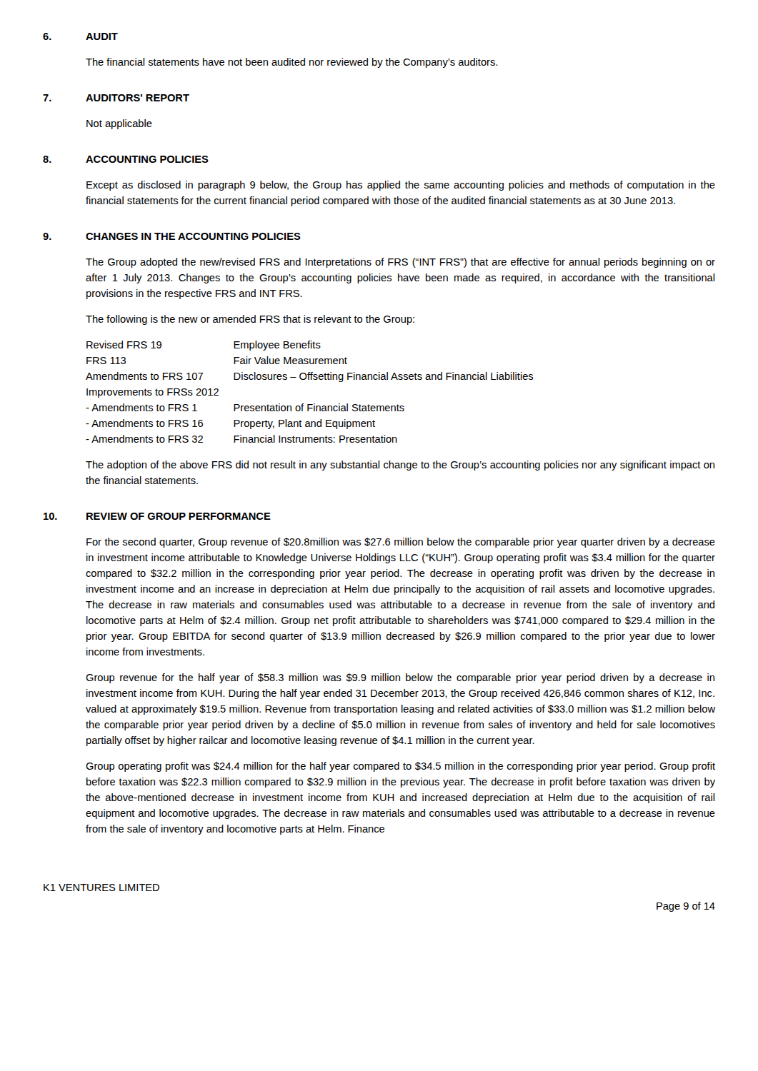6. Audit
The financial statements have not been audited nor reviewed by the Company’s auditors.
7. Auditors' Report
Not applicable
8. Accounting Policies
Except as disclosed in paragraph 9 below, the Group has applied the same accounting policies and methods of computation in the financial statements for the current financial period compared with those of the audited financial statements as at 30 June 2013.
9. Changes in the Accounting Policies
The Group adopted the new/revised FRS and Interpretations of FRS (“INT FRS”) that are effective for annual periods beginning on or after 1 July 2013. Changes to the Group’s accounting policies have been made as required, in accordance with the transitional provisions in the respective FRS and INT FRS.
The following is the new or amended FRS that is relevant to the Group:
| Revised FRS 19 | Employee Benefits |
| FRS 113 | Fair Value Measurement |
| Amendments to FRS 107 | Disclosures – Offsetting Financial Assets and Financial Liabilities |
| Improvements to FRSs 2012 | |
| - Amendments to FRS 1 | Presentation of Financial Statements |
| - Amendments to FRS 16 | Property, Plant and Equipment |
| - Amendments to FRS 32 | Financial Instruments: Presentation |
The adoption of the above FRS did not result in any substantial change to the Group’s accounting policies nor any significant impact on the financial statements.
10. Review of Group Performance
For the second quarter, Group revenue of $20.8million was $27.6 million below the comparable prior year quarter driven by a decrease in investment income attributable to Knowledge Universe Holdings LLC (“KUH”). Group operating profit was $3.4 million for the quarter compared to $32.2 million in the corresponding prior year period. The decrease in operating profit was driven by the decrease in investment income and an increase in depreciation at Helm due principally to the acquisition of rail assets and locomotive upgrades. The decrease in raw materials and consumables used was attributable to a decrease in revenue from the sale of inventory and locomotive parts at Helm of $2.4 million. Group net profit attributable to shareholders was $741,000 compared to $29.4 million in the prior year. Group EBITDA for second quarter of $13.9 million decreased by $26.9 million compared to the prior year due to lower income from investments.
Group revenue for the half year of $58.3 million was $9.9 million below the comparable prior year period driven by a decrease in investment income from KUH. During the half year ended 31 December 2013, the Group received 426,846 common shares of K12, Inc. valued at approximately $19.5 million. Revenue from transportation leasing and related activities of $33.0 million was $1.2 million below the comparable prior year period driven by a decline of $5.0 million in revenue from sales of inventory and held for sale locomotives partially offset by higher railcar and locomotive leasing revenue of $4.1 million in the current year.
Group operating profit was $24.4 million for the half year compared to $34.5 million in the corresponding prior year period. Group profit before taxation was $22.3 million compared to $32.9 million in the previous year. The decrease in profit before taxation was driven by the above-mentioned decrease in investment income from KUH and increased depreciation at Helm due to the acquisition of rail equipment and locomotive upgrades. The decrease in raw materials and consumables used was attributable to a decrease in revenue from the sale of inventory and locomotive parts at Helm. Finance
K1 VENTURES LIMITED
Page 9 of 14